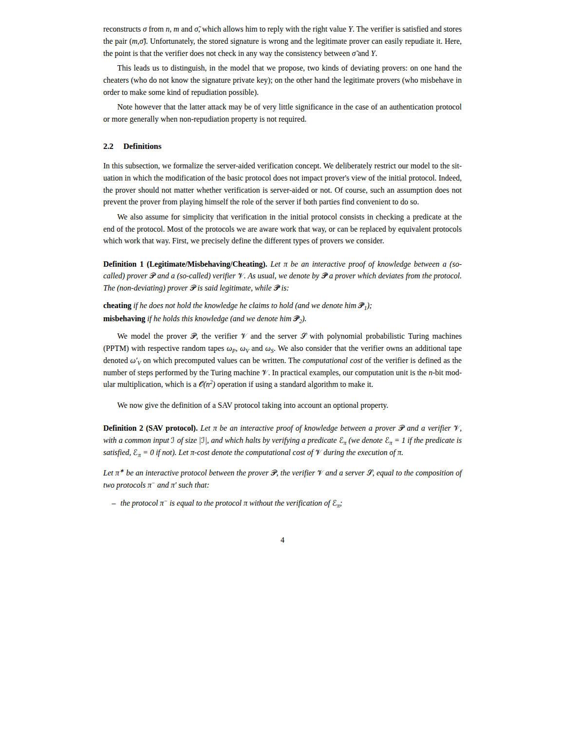reconstructs σ from n, m and σ̃, which allows him to reply with the right value Y. The verifier is satisfied and stores the pair (m,σ̃). Unfortunately, the stored signature is wrong and the legitimate prover can easily repudiate it. Here, the point is that the verifier does not check in any way the consistency between σ̃ and Y.
This leads us to distinguish, in the model that we propose, two kinds of deviating provers: on one hand the cheaters (who do not know the signature private key); on the other hand the legitimate provers (who misbehave in order to make some kind of repudiation possible).
Note however that the latter attack may be of very little significance in the case of an authentication protocol or more generally when non-repudiation property is not required.
2.2 Definitions
In this subsection, we formalize the server-aided verification concept. We deliberately restrict our model to the situation in which the modification of the basic protocol does not impact prover's view of the initial protocol. Indeed, the prover should not matter whether verification is server-aided or not. Of course, such an assumption does not prevent the prover from playing himself the role of the server if both parties find convenient to do so.
We also assume for simplicity that verification in the initial protocol consists in checking a predicate at the end of the protocol. Most of the protocols we are aware work that way, or can be replaced by equivalent protocols which work that way. First, we precisely define the different types of provers we consider.
Definition 1 (Legitimate/Misbehaving/Cheating). Let π be an interactive proof of knowledge between a (so-called) prover 𝒫 and a (so-called) verifier 𝒱. As usual, we denote by 𝒫̃ a prover which deviates from the protocol. The (non-deviating) prover 𝒫 is said legitimate, while 𝒫̃ is:
cheating if he does not hold the knowledge he claims to hold (and we denote him 𝒫̃1);
misbehaving if he holds this knowledge (and we denote him 𝒫̃2).
We model the prover 𝒫, the verifier 𝒱 and the server 𝒮 with polynomial probabilistic Turing machines (PPTM) with respective random tapes ωP, ωV and ωS. We also consider that the verifier owns an additional tape denoted ω′V on which precomputed values can be written. The computational cost of the verifier is defined as the number of steps performed by the Turing machine 𝒱. In practical examples, our computation unit is the n-bit modular multiplication, which is a 𝒪(n2) operation if using a standard algorithm to make it.
We now give the definition of a SAV protocol taking into account an optional property.
Definition 2 (SAV protocol). Let π be an interactive proof of knowledge between a prover 𝒫 and a verifier 𝒱, with a common input ℐ of size |ℐ|, and which halts by verifying a predicate ℰπ (we denote ℰπ = 1 if the predicate is satisfied, ℰπ = 0 if not). Let π-cost denote the computational cost of 𝒱 during the execution of π.
Let π∗ be an interactive protocol between the prover 𝒫, the verifier 𝒱 and a server 𝒮, equal to the composition of two protocols π− and π′ such that:
the protocol π− is equal to the protocol π without the verification of ℰπ;
4